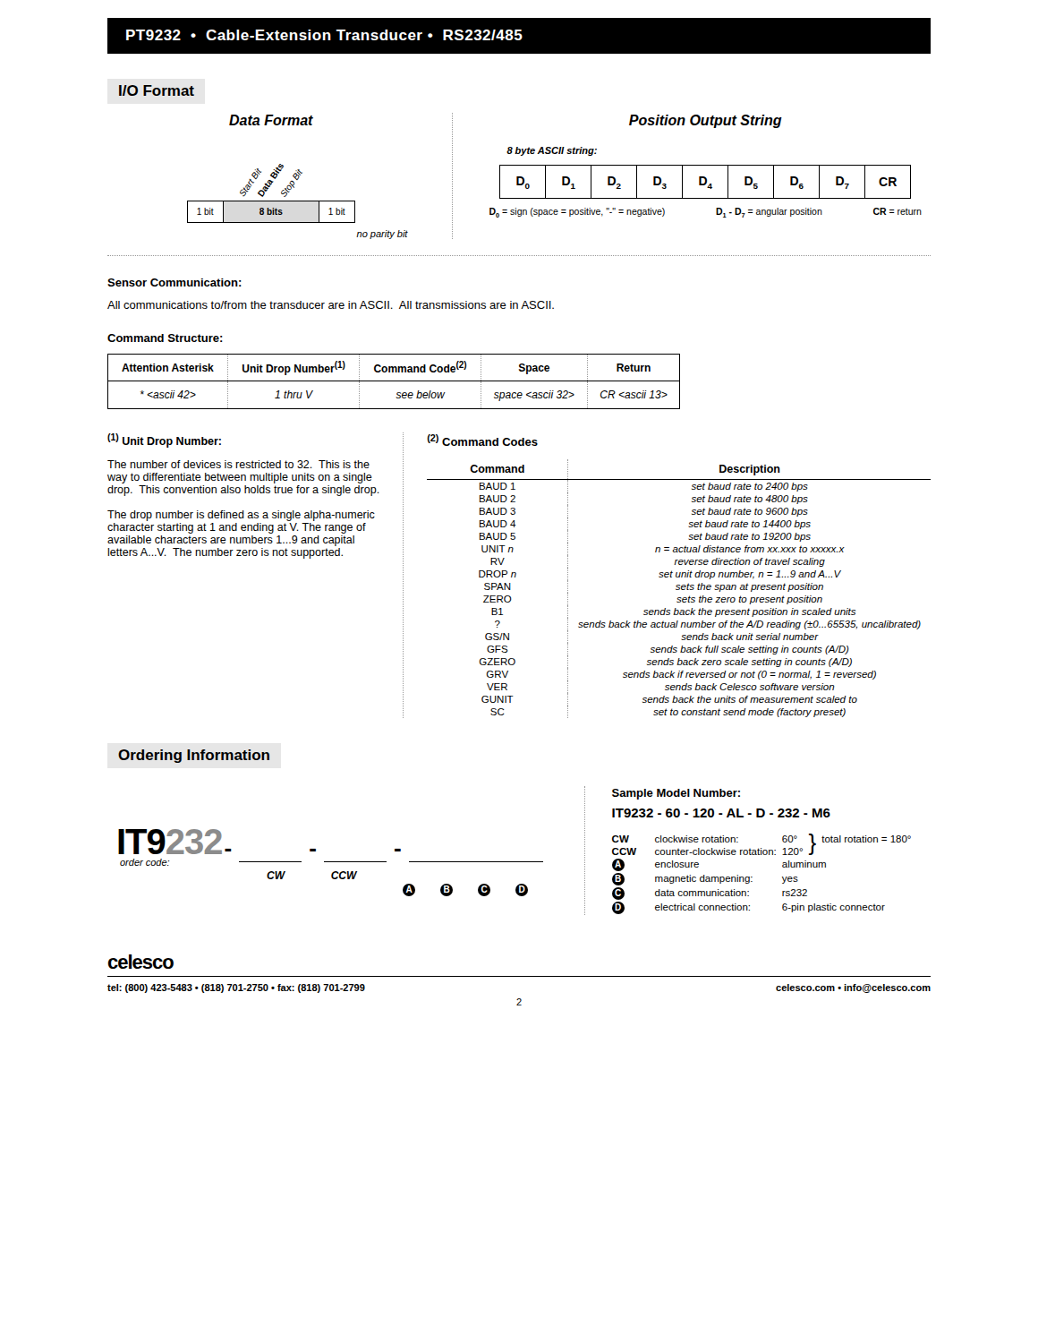PT9232 • Cable-Extension Transducer • RS232/485
I/O Format
Data Format
Start Bit Data Bits Stop Bit
1 bit
8 bits
1 bit
no parity bit
Position Output String
8 byte ASCII string:
| D 0 | D 1 | D 2 | D 3 | D 4 | D 5 | D 6 | D 7 | CR |
D0 = sign (space = positive, "-" = negative) D1 - D7 = angular position CR = return
Sensor Communication:
All communications to/from the transducer are in ASCII. All transmissions are in ASCII.
Command Structure:
| Attention Asterisk | Unit Drop Number (1) | Command Code (2) | Space | Return |
| --- | --- | --- | --- | --- |
| * <ascii 42> | 1 thru V | see below | space <ascii 32> | CR <ascii 13> |
(1) Unit Drop Number:
The number of devices is restricted to 32. This is the way to differentiate between multiple units on a single drop. This convention also holds true for a single drop.
The drop number is defined as a single alpha-numeric character starting at 1 and ending at V. The range of available characters are numbers 1...9 and capital letters A...V. The number zero is not supported.
(2) Command Codes
| Command | Description |
| --- | --- |
| BAUD 1 | set baud rate to 2400 bps |
| BAUD 2 | set baud rate to 4800 bps |
| BAUD 3 | set baud rate to 9600 bps |
| BAUD 4 | set baud rate to 14400 bps |
| BAUD 5 | set baud rate to 19200 bps |
| UNIT n | n = actual distance from xx.xxx to xxxxx.x |
| RV | reverse direction of travel scaling |
| DROP n | set unit drop number, n = 1...9 and A...V |
| SPAN | sets the span at present position |
| ZERO | sets the zero to present position |
| B1 | sends back the present position in scaled units |
| ? | sends back the actual number of the A/D reading (±0...65535, uncalibrated) |
| GS/N | sends back unit serial number |
| GFS | sends back full scale setting in counts (A/D) |
| GZERO | sends back zero scale setting in counts (A/D) |
| GRV | sends back if reversed or not (0 = normal, 1 = reversed) |
| VER | sends back Celesco software version |
| GUNIT | sends back the units of measurement scaled to |
| SC | set to constant send mode (factory preset) |
Ordering Information
IT9232 - - -
order code:
CW CCW
A B C D
Sample Model Number:
IT9232 - 60 - 120 - AL - D - 232 - M6
| CW | clockwise rotation: | 60° | } | total rotation = 180° |
| CCW | counter-clockwise rotation: | 120° |
| A | enclosure | aluminum |
| B | magnetic dampening: | yes |
| C | data communication: | rs232 |
| D | electrical connection: | 6-pin plastic connector |
celesco
tel: (800) 423-5483 • (818) 701-2750 • fax: (818) 701-2799 celesco.com • info@celesco.com
2